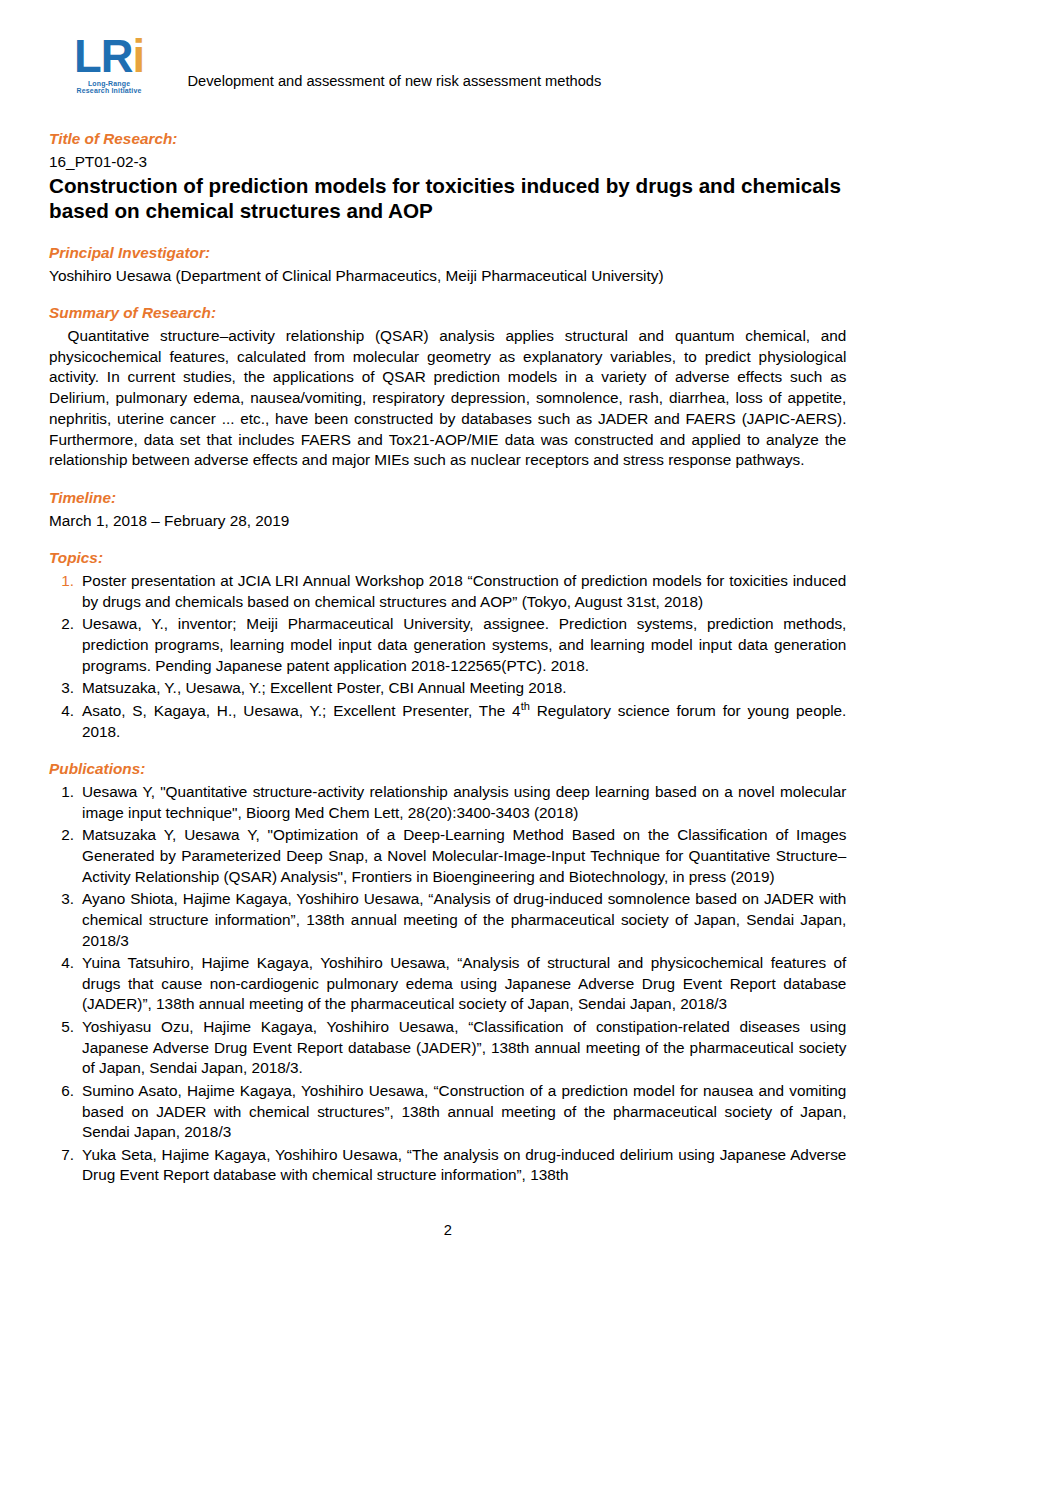LRi
Long-Range
Research Initiative
Development and assessment of new risk assessment methods
Title of Research:
16_PT01-02-3
Construction of prediction models for toxicities induced by drugs and chemicals based on chemical structures and AOP
Principal Investigator:
Yoshihiro Uesawa (Department of Clinical Pharmaceutics, Meiji Pharmaceutical University)
Summary of Research:
Quantitative structure–activity relationship (QSAR) analysis applies structural and quantum chemical, and physicochemical features, calculated from molecular geometry as explanatory variables, to predict physiological activity. In current studies, the applications of QSAR prediction models in a variety of adverse effects such as Delirium, pulmonary edema, nausea/vomiting, respiratory depression, somnolence, rash, diarrhea, loss of appetite, nephritis, uterine cancer ... etc., have been constructed by databases such as JADER and FAERS (JAPIC-AERS). Furthermore, data set that includes FAERS and Tox21-AOP/MIE data was constructed and applied to analyze the relationship between adverse effects and major MIEs such as nuclear receptors and stress response pathways.
Timeline:
March 1, 2018 – February 28, 2019
Topics:
Poster presentation at JCIA LRI Annual Workshop 2018 “Construction of prediction models for toxicities induced by drugs and chemicals based on chemical structures and AOP” (Tokyo, August 31st, 2018)
Uesawa, Y., inventor; Meiji Pharmaceutical University, assignee. Prediction systems, prediction methods, prediction programs, learning model input data generation systems, and learning model input data generation programs. Pending Japanese patent application 2018-122565(PTC). 2018.
Matsuzaka, Y., Uesawa, Y.; Excellent Poster, CBI Annual Meeting 2018.
Asato, S, Kagaya, H., Uesawa, Y.; Excellent Presenter, The 4th Regulatory science forum for young people. 2018.
Publications:
Uesawa Y, "Quantitative structure-activity relationship analysis using deep learning based on a novel molecular image input technique", Bioorg Med Chem Lett, 28(20):3400-3403 (2018)
Matsuzaka Y, Uesawa Y, "Optimization of a Deep-Learning Method Based on the Classification of Images Generated by Parameterized Deep Snap, a Novel Molecular-Image-Input Technique for Quantitative Structure–Activity Relationship (QSAR) Analysis", Frontiers in Bioengineering and Biotechnology, in press (2019)
Ayano Shiota, Hajime Kagaya, Yoshihiro Uesawa, “Analysis of drug-induced somnolence based on JADER with chemical structure information”, 138th annual meeting of the pharmaceutical society of Japan, Sendai Japan, 2018/3
Yuina Tatsuhiro, Hajime Kagaya, Yoshihiro Uesawa, “Analysis of structural and physicochemical features of drugs that cause non-cardiogenic pulmonary edema using Japanese Adverse Drug Event Report database (JADER)”, 138th annual meeting of the pharmaceutical society of Japan, Sendai Japan, 2018/3
Yoshiyasu Ozu, Hajime Kagaya, Yoshihiro Uesawa, “Classification of constipation-related diseases using Japanese Adverse Drug Event Report database (JADER)”, 138th annual meeting of the pharmaceutical society of Japan, Sendai Japan, 2018/3.
Sumino Asato, Hajime Kagaya, Yoshihiro Uesawa, “Construction of a prediction model for nausea and vomiting based on JADER with chemical structures”, 138th annual meeting of the pharmaceutical society of Japan, Sendai Japan, 2018/3
Yuka Seta, Hajime Kagaya, Yoshihiro Uesawa, “The analysis on drug-induced delirium using Japanese Adverse Drug Event Report database with chemical structure information”, 138th
2